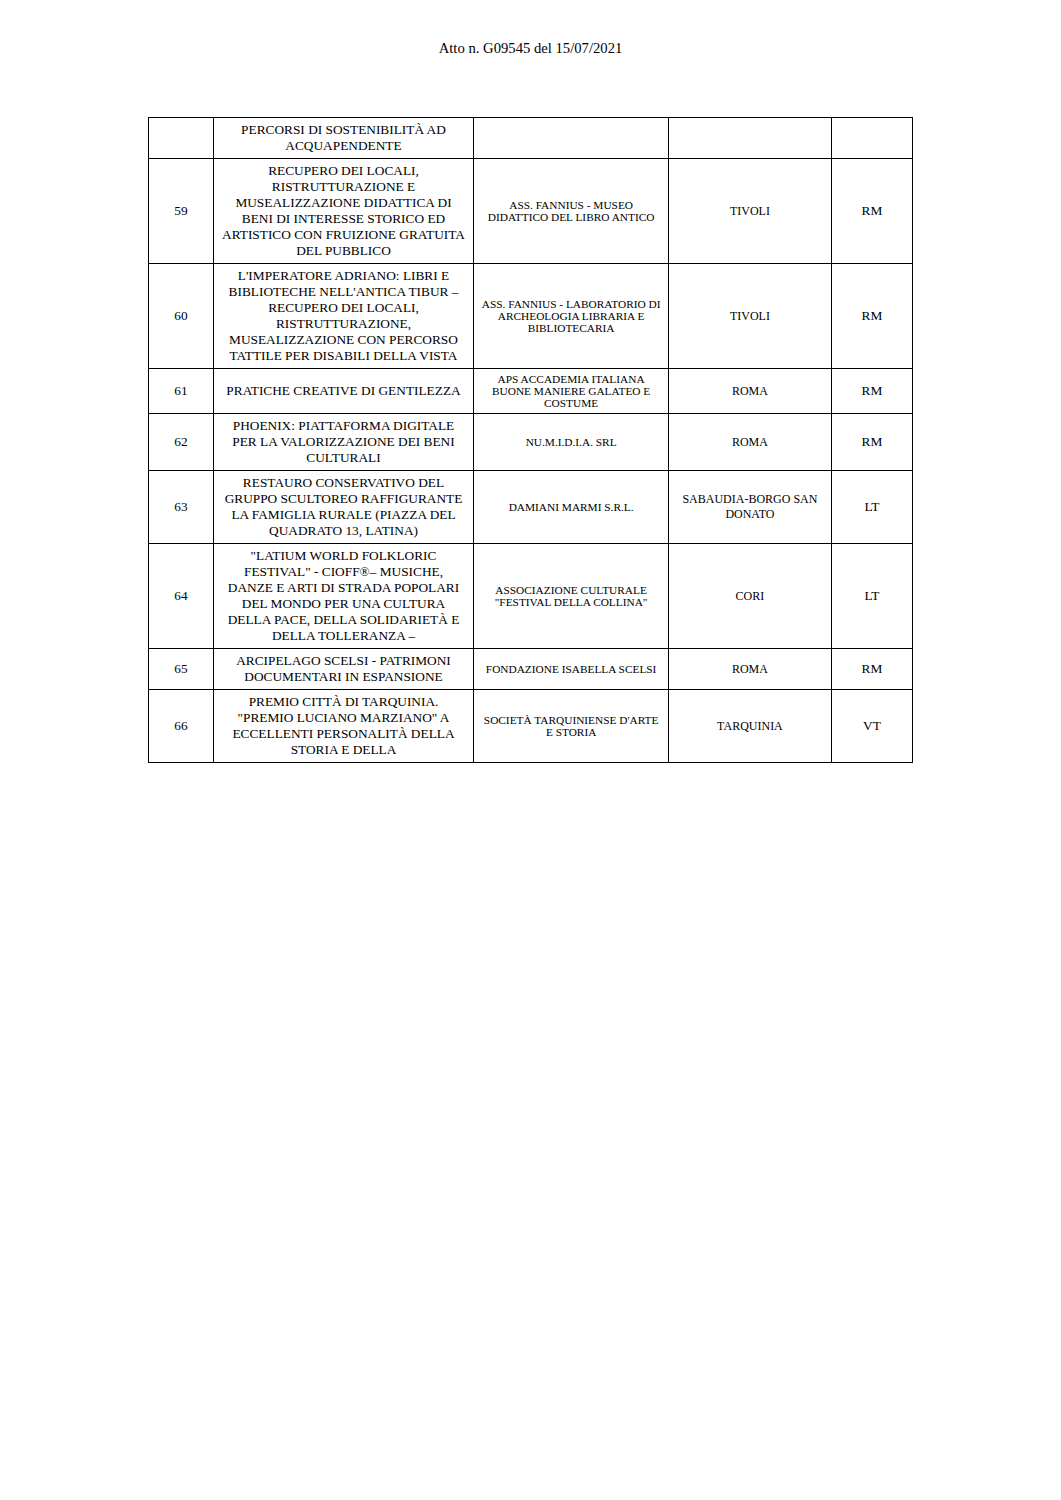Atto n. G09545 del 15/07/2021
| | PERCORSI DI SOSTENIBILITÀ AD ACQUAPENDENTE | | | |
| 59 | RECUPERO DEI LOCALI, RISTRUTTURAZIONE E MUSEALIZZAZIONE DIDATTICA DI BENI DI INTERESSE STORICO ED ARTISTICO CON FRUIZIONE GRATUITA DEL PUBBLICO | ASS. FANNIUS - MUSEO DIDATTICO DEL LIBRO ANTICO | TIVOLI | RM |
| 60 | L'IMPERATORE ADRIANO: LIBRI E BIBLIOTECHE NELL'ANTICA TIBUR – RECUPERO DEI LOCALI, RISTRUTTURAZIONE, MUSEALIZZAZIONE CON PERCORSO TATTILE PER DISABILI DELLA VISTA | ASS. FANNIUS - LABORATORIO DI ARCHEOLOGIA LIBRARIA E BIBLIOTECARIA | TIVOLI | RM |
| 61 | PRATICHE CREATIVE DI GENTILEZZA | APS ACCADEMIA ITALIANA BUONE MANIERE GALATEO E COSTUME | ROMA | RM |
| 62 | PHOENIX: PIATTAFORMA DIGITALE PER LA VALORIZZAZIONE DEI BENI CULTURALI | NU.M.I.D.I.A. SRL | ROMA | RM |
| 63 | RESTAURO CONSERVATIVO DEL GRUPPO SCULTOREO RAFFIGURANTE LA FAMIGLIA RURALE (PIAZZA DEL QUADRATO 13, LATINA) | DAMIANI MARMI S.R.L. | SABAUDIA-BORGO SAN DONATO | LT |
| 64 | "LATIUM WORLD FOLKLORIC FESTIVAL" - CIOFF®– MUSICHE, DANZE E ARTI DI STRADA POPOLARI DEL MONDO PER UNA CULTURA DELLA PACE, DELLA SOLIDARIETÀ E DELLA TOLLERANZA – | ASSOCIAZIONE CULTURALE "FESTIVAL DELLA COLLINA" | CORI | LT |
| 65 | ARCIPELAGO SCELSI - PATRIMONI DOCUMENTARI IN ESPANSIONE | FONDAZIONE ISABELLA SCELSI | ROMA | RM |
| 66 | PREMIO CITTÀ DI TARQUINIA. "PREMIO LUCIANO MARZIANO" A ECCELLENTI PERSONALITÀ DELLA STORIA E DELLA | SOCIETÀ TARQUINIENSE D'ARTE E STORIA | TARQUINIA | VT |